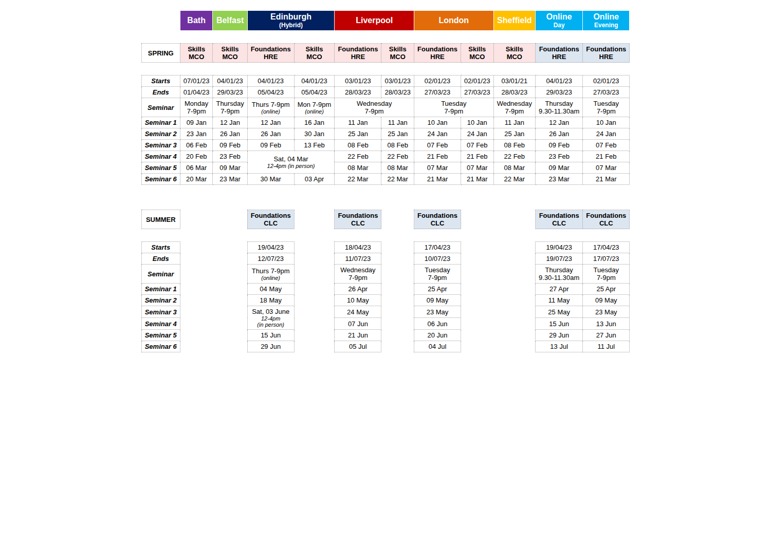| | Bath | Belfast | Edinburgh (Hybrid) | Liverpool | London | Sheffield | Online Day | Online Evening |
| SPRING | Skills MCO | Skills MCO | Foundations HRE | Skills MCO | Foundations HRE | Skills MCO | Foundations HRE | Skills MCO | Skills MCO | Foundations HRE | Foundations HRE |
| Starts | 07/01/23 | 04/01/23 | 04/01/23 | 04/01/23 | 03/01/23 | 03/01/23 | 02/01/23 | 02/01/23 | 03/01/21 | 04/01/23 | 02/01/23 |
| Ends | 01/04/23 | 29/03/23 | 05/04/23 | 05/04/23 | 28/03/23 | 28/03/23 | 27/03/23 | 27/03/23 | 28/03/23 | 29/03/23 | 27/03/23 |
| Seminar | Monday 7-9pm | Thursday 7-9pm | Thurs 7-9pm (online) | Mon 7-9pm (online) | Wednesday 7-9pm | Tuesday 7-9pm | Wednesday 7-9pm | Thursday 9.30-11.30am | Tuesday 7-9pm |
| Seminar 1 | 09 Jan | 12 Jan | 12 Jan | 16 Jan | 11 Jan | 11 Jan | 10 Jan | 10 Jan | 11 Jan | 12 Jan | 10 Jan |
| Seminar 2 | 23 Jan | 26 Jan | 26 Jan | 30 Jan | 25 Jan | 25 Jan | 24 Jan | 24 Jan | 25 Jan | 26 Jan | 24 Jan |
| Seminar 3 | 06 Feb | 09 Feb | 09 Feb | 13 Feb | 08 Feb | 08 Feb | 07 Feb | 07 Feb | 08 Feb | 09 Feb | 07 Feb |
| Seminar 4 | 20 Feb | 23 Feb | Sat, 04 Mar 12-4pm (in person) | 22 Feb | 22 Feb | 21 Feb | 21 Feb | 22 Feb | 23 Feb | 21 Feb |
| Seminar 5 | 06 Mar | 09 Mar | 08 Mar | 08 Mar | 07 Mar | 07 Mar | 08 Mar | 09 Mar | 07 Mar |
| Seminar 6 | 20 Mar | 23 Mar | 30 Mar | 03 Apr | 22 Mar | 22 Mar | 21 Mar | 21 Mar | 22 Mar | 23 Mar | 21 Mar |
| SUMMER | | | Foundations CLC | | Foundations CLC | | Foundations CLC | | | Foundations CLC | Foundations CLC |
| Starts | | | 19/04/23 | | 18/04/23 | | 17/04/23 | | | 19/04/23 | 17/04/23 |
| Ends | | | 12/07/23 | | 11/07/23 | | 10/07/23 | | | 19/07/23 | 17/07/23 |
| Seminar | | | Thurs 7-9pm (online) | | Wednesday 7-9pm | | Tuesday 7-9pm | | | Thursday 9.30-11.30am | Tuesday 7-9pm |
| Seminar 1 | | | 04 May | | 26 Apr | | 25 Apr | | | 27 Apr | 25 Apr |
| Seminar 2 | | | 18 May | | 10 May | | 09 May | | | 11 May | 09 May |
| Seminar 3 | | | Sat, 03 June 12-4pm (in person) | | 24 May | | 23 May | | | 25 May | 23 May |
| Seminar 4 | | | | 07 Jun | | 06 Jun | | | 15 Jun | 13 Jun |
| Seminar 5 | | | 15 Jun | | 21 Jun | | 20 Jun | | | 29 Jun | 27 Jun |
| Seminar 6 | | | 29 Jun | | 05 Jul | | 04 Jul | | | 13 Jul | 11 Jul |